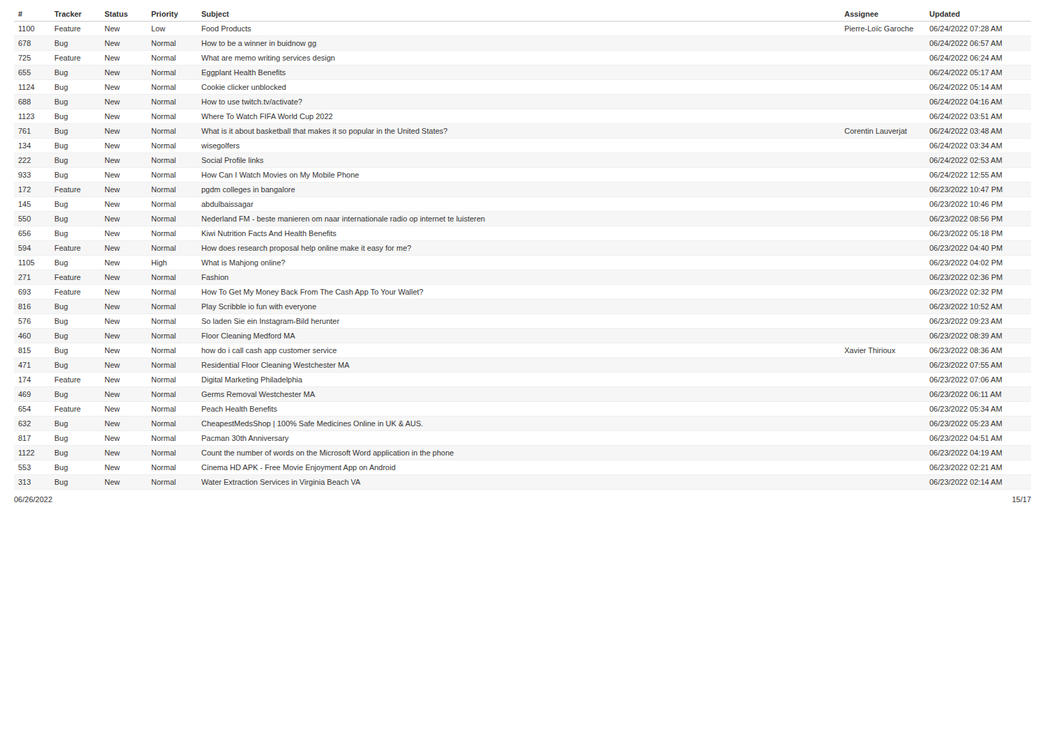| # | Tracker | Status | Priority | Subject | Assignee | Updated |
| --- | --- | --- | --- | --- | --- | --- |
| 1100 | Feature | New | Low | Food Products | Pierre-Loïc Garoche | 06/24/2022 07:28 AM |
| 678 | Bug | New | Normal | How to be a winner in buidnow gg | | 06/24/2022 06:57 AM |
| 725 | Feature | New | Normal | What are memo writing services design | | 06/24/2022 06:24 AM |
| 655 | Bug | New | Normal | Eggplant Health Benefits | | 06/24/2022 05:17 AM |
| 1124 | Bug | New | Normal | Cookie clicker unblocked | | 06/24/2022 05:14 AM |
| 688 | Bug | New | Normal | How to use twitch.tv/activate? | | 06/24/2022 04:16 AM |
| 1123 | Bug | New | Normal | Where To Watch FIFA World Cup 2022 | | 06/24/2022 03:51 AM |
| 761 | Bug | New | Normal | What is it about basketball that makes it so popular in the United States? | Corentin Lauverjat | 06/24/2022 03:48 AM |
| 134 | Bug | New | Normal | wisegolfers | | 06/24/2022 03:34 AM |
| 222 | Bug | New | Normal | Social Profile links | | 06/24/2022 02:53 AM |
| 933 | Bug | New | Normal | How Can I Watch Movies on My Mobile Phone | | 06/24/2022 12:55 AM |
| 172 | Feature | New | Normal | pgdm colleges in bangalore | | 06/23/2022 10:47 PM |
| 145 | Bug | New | Normal | abdulbaissagar | | 06/23/2022 10:46 PM |
| 550 | Bug | New | Normal | Nederland FM - beste manieren om naar internationale radio op internet te luisteren | | 06/23/2022 08:56 PM |
| 656 | Bug | New | Normal | Kiwi Nutrition Facts And Health Benefits | | 06/23/2022 05:18 PM |
| 594 | Feature | New | Normal | How does research proposal help online make it easy for me? | | 06/23/2022 04:40 PM |
| 1105 | Bug | New | High | What is Mahjong online? | | 06/23/2022 04:02 PM |
| 271 | Feature | New | Normal | Fashion | | 06/23/2022 02:36 PM |
| 693 | Feature | New | Normal | How To Get My Money Back From The Cash App To Your Wallet? | | 06/23/2022 02:32 PM |
| 816 | Bug | New | Normal | Play Scribble io fun with everyone | | 06/23/2022 10:52 AM |
| 576 | Bug | New | Normal | So laden Sie ein Instagram-Bild herunter | | 06/23/2022 09:23 AM |
| 460 | Bug | New | Normal | Floor Cleaning Medford MA | | 06/23/2022 08:39 AM |
| 815 | Bug | New | Normal | how do i call cash app customer service | Xavier Thirioux | 06/23/2022 08:36 AM |
| 471 | Bug | New | Normal | Residential Floor Cleaning Westchester MA | | 06/23/2022 07:55 AM |
| 174 | Feature | New | Normal | Digital Marketing Philadelphia | | 06/23/2022 07:06 AM |
| 469 | Bug | New | Normal | Germs Removal Westchester MA | | 06/23/2022 06:11 AM |
| 654 | Feature | New | Normal | Peach Health Benefits | | 06/23/2022 05:34 AM |
| 632 | Bug | New | Normal | CheapestMedsShop / 100% Safe Medicines Online in UK & AUS. | | 06/23/2022 05:23 AM |
| 817 | Bug | New | Normal | Pacman 30th Anniversary | | 06/23/2022 04:51 AM |
| 1122 | Bug | New | Normal | Count the number of words on the Microsoft Word application in the phone | | 06/23/2022 04:19 AM |
| 553 | Bug | New | Normal | Cinema HD APK - Free Movie Enjoyment App on Android | | 06/23/2022 02:21 AM |
| 313 | Bug | New | Normal | Water Extraction Services in Virginia Beach VA | | 06/23/2022 02:14 AM |
06/26/2022 15/17